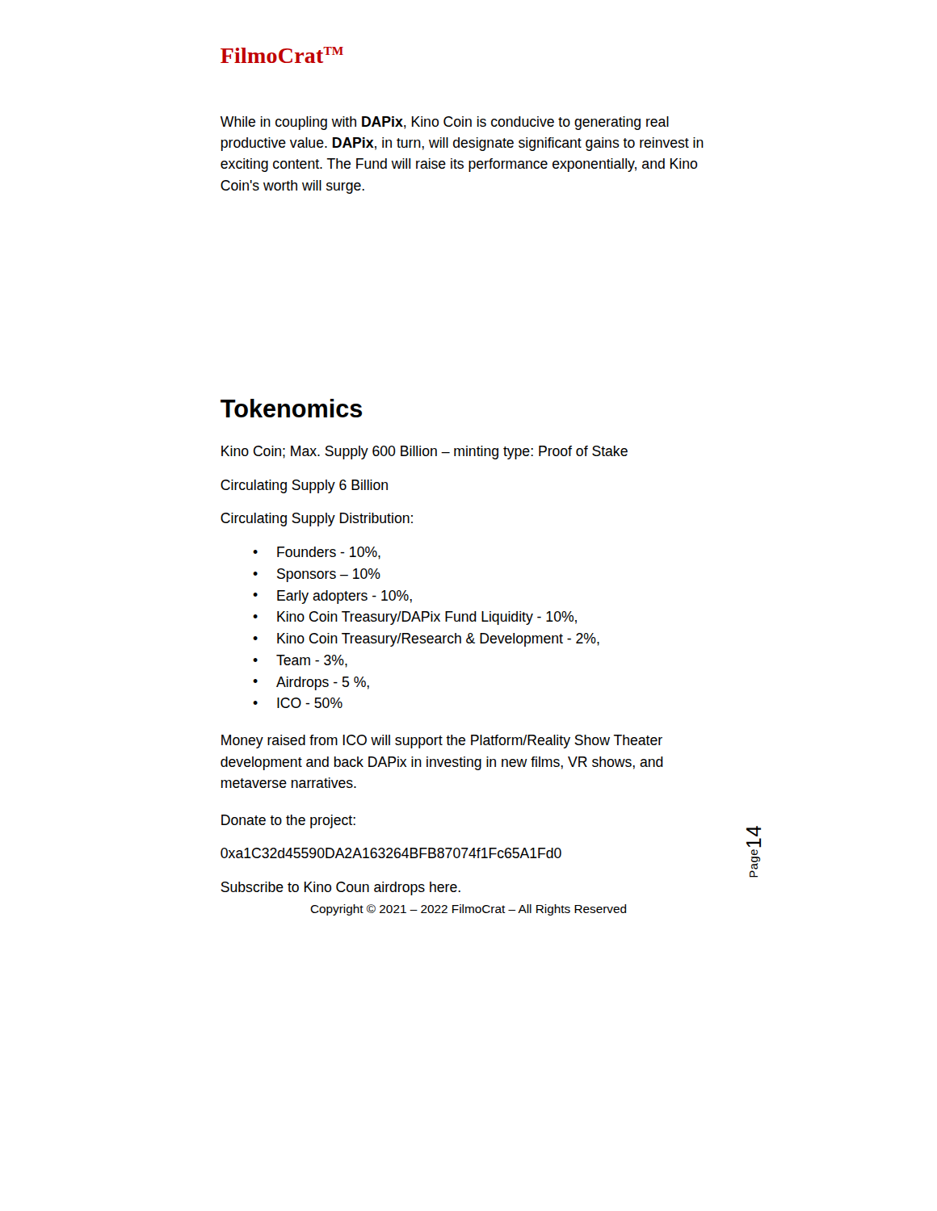FilmoCratTM
While in coupling with DAPix, Kino Coin is conducive to generating real productive value. DAPix, in turn, will designate significant gains to reinvest in exciting content. The Fund will raise its performance exponentially, and Kino Coin's worth will surge.
Tokenomics
Kino Coin; Max. Supply 600 Billion – minting type: Proof of Stake
Circulating Supply 6 Billion
Circulating Supply Distribution:
Founders - 10%,
Sponsors – 10%
Early adopters - 10%,
Kino Coin Treasury/DAPix Fund Liquidity - 10%,
Kino Coin Treasury/Research & Development - 2%,
Team - 3%,
Airdrops - 5 %,
ICO - 50%
Money raised from ICO will support the Platform/Reality Show Theater development and back DAPix in investing in new films, VR shows, and metaverse narratives.
Donate to the project:
0xa1C32d45590DA2A163264BFB87074f1Fc65A1Fd0
Subscribe to Kino Coun airdrops here.
Page14
Copyright © 2021 – 2022 FilmoCrat – All Rights Reserved